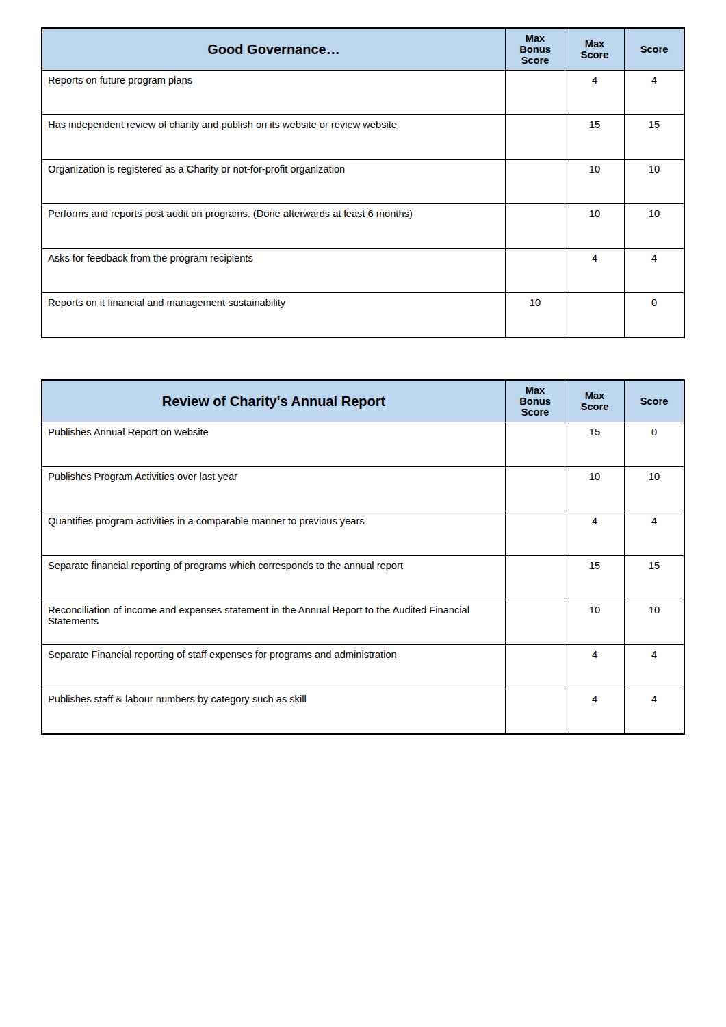| Good Governance… | Max Bonus Score | Max Score | Score |
| --- | --- | --- | --- |
| Reports on future program plans | | 4 | 4 |
| Has independent review of charity and publish on its website or review website | | 15 | 15 |
| Organization is registered as a Charity or not-for-profit organization | | 10 | 10 |
| Performs and reports post audit on programs. (Done afterwards at least 6 months) | | 10 | 10 |
| Asks for feedback from the program recipients | | 4 | 4 |
| Reports on it financial and management sustainability | 10 | | 0 |
| Review of Charity's Annual Report | Max Bonus Score | Max Score | Score |
| --- | --- | --- | --- |
| Publishes Annual Report on website | | 15 | 0 |
| Publishes Program Activities over last year | | 10 | 10 |
| Quantifies program activities in a comparable manner to previous years | | 4 | 4 |
| Separate financial reporting of programs which corresponds to the annual report | | 15 | 15 |
| Reconciliation of income and expenses statement in the Annual Report to the Audited Financial Statements | | 10 | 10 |
| Separate Financial reporting of staff expenses for programs and administration | | 4 | 4 |
| Publishes staff & labour numbers by category such as skill | | 4 | 4 |